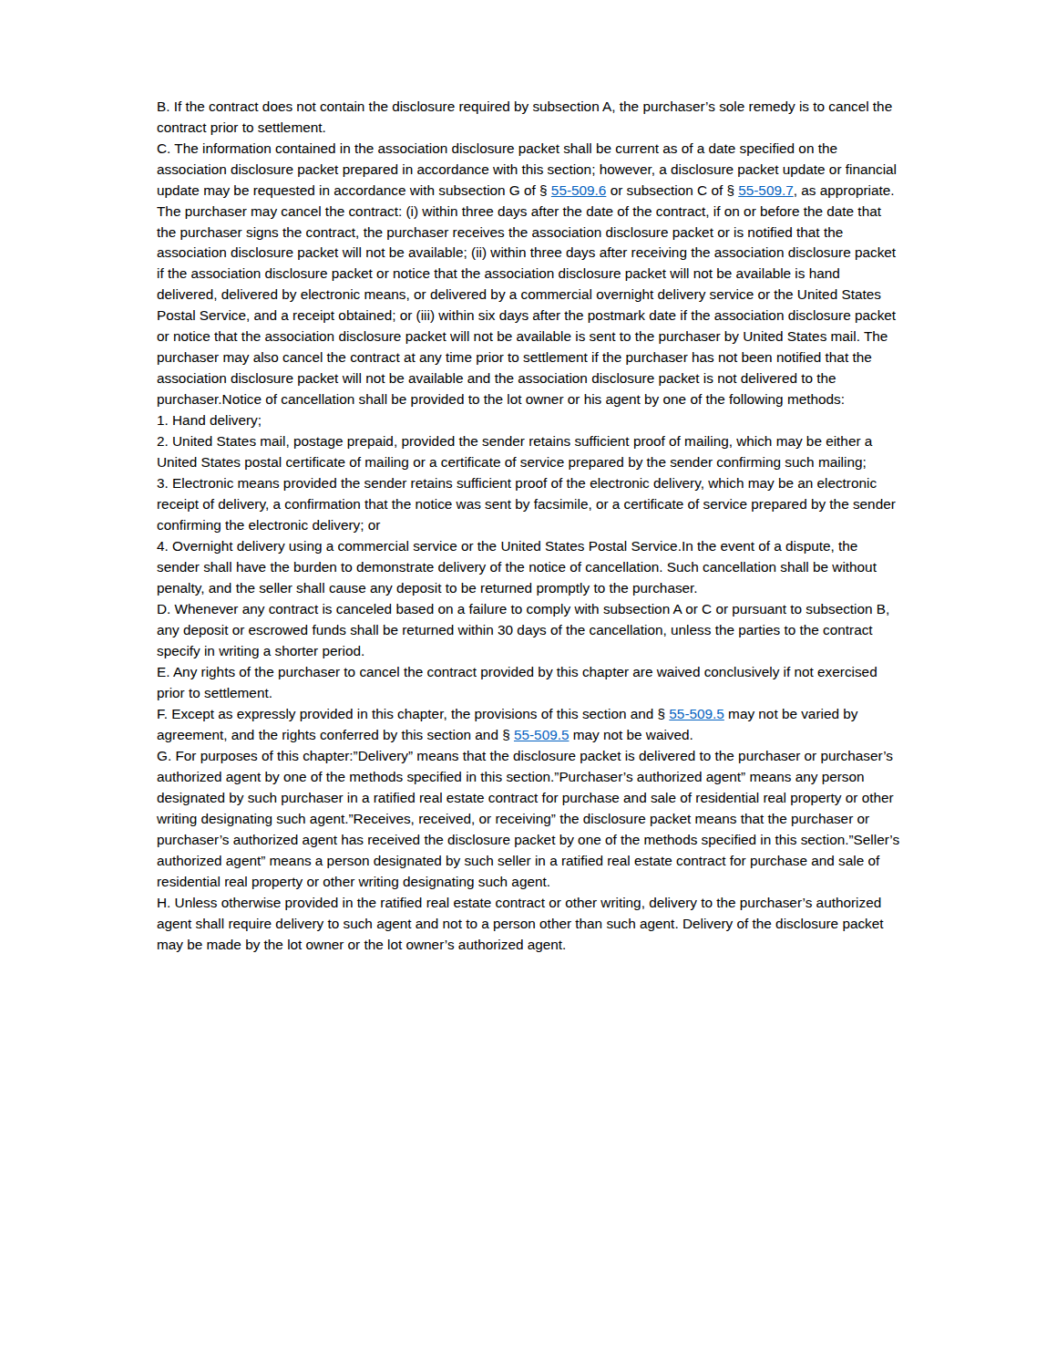B. If the contract does not contain the disclosure required by subsection A, the purchaser’s sole remedy is to cancel the contract prior to settlement.
C. The information contained in the association disclosure packet shall be current as of a date specified on the association disclosure packet prepared in accordance with this section; however, a disclosure packet update or financial update may be requested in accordance with subsection G of § 55-509.6 or subsection C of § 55-509.7, as appropriate. The purchaser may cancel the contract: (i) within three days after the date of the contract, if on or before the date that the purchaser signs the contract, the purchaser receives the association disclosure packet or is notified that the association disclosure packet will not be available; (ii) within three days after receiving the association disclosure packet if the association disclosure packet or notice that the association disclosure packet will not be available is hand delivered, delivered by electronic means, or delivered by a commercial overnight delivery service or the United States Postal Service, and a receipt obtained; or (iii) within six days after the postmark date if the association disclosure packet or notice that the association disclosure packet will not be available is sent to the purchaser by United States mail. The purchaser may also cancel the contract at any time prior to settlement if the purchaser has not been notified that the association disclosure packet will not be available and the association disclosure packet is not delivered to the purchaser.Notice of cancellation shall be provided to the lot owner or his agent by one of the following methods:
1. Hand delivery;
2. United States mail, postage prepaid, provided the sender retains sufficient proof of mailing, which may be either a United States postal certificate of mailing or a certificate of service prepared by the sender confirming such mailing;
3. Electronic means provided the sender retains sufficient proof of the electronic delivery, which may be an electronic receipt of delivery, a confirmation that the notice was sent by facsimile, or a certificate of service prepared by the sender confirming the electronic delivery; or
4. Overnight delivery using a commercial service or the United States Postal Service.In the event of a dispute, the sender shall have the burden to demonstrate delivery of the notice of cancellation. Such cancellation shall be without penalty, and the seller shall cause any deposit to be returned promptly to the purchaser.
D. Whenever any contract is canceled based on a failure to comply with subsection A or C or pursuant to subsection B, any deposit or escrowed funds shall be returned within 30 days of the cancellation, unless the parties to the contract specify in writing a shorter period.
E. Any rights of the purchaser to cancel the contract provided by this chapter are waived conclusively if not exercised prior to settlement.
F. Except as expressly provided in this chapter, the provisions of this section and § 55-509.5 may not be varied by agreement, and the rights conferred by this section and § 55-509.5 may not be waived.
G. For purposes of this chapter:”Delivery” means that the disclosure packet is delivered to the purchaser or purchaser’s authorized agent by one of the methods specified in this section.”Purchaser’s authorized agent” means any person designated by such purchaser in a ratified real estate contract for purchase and sale of residential real property or other writing designating such agent.”Receives, received, or receiving” the disclosure packet means that the purchaser or purchaser’s authorized agent has received the disclosure packet by one of the methods specified in this section.”Seller’s authorized agent” means a person designated by such seller in a ratified real estate contract for purchase and sale of residential real property or other writing designating such agent.
H. Unless otherwise provided in the ratified real estate contract or other writing, delivery to the purchaser’s authorized agent shall require delivery to such agent and not to a person other than such agent. Delivery of the disclosure packet may be made by the lot owner or the lot owner’s authorized agent.